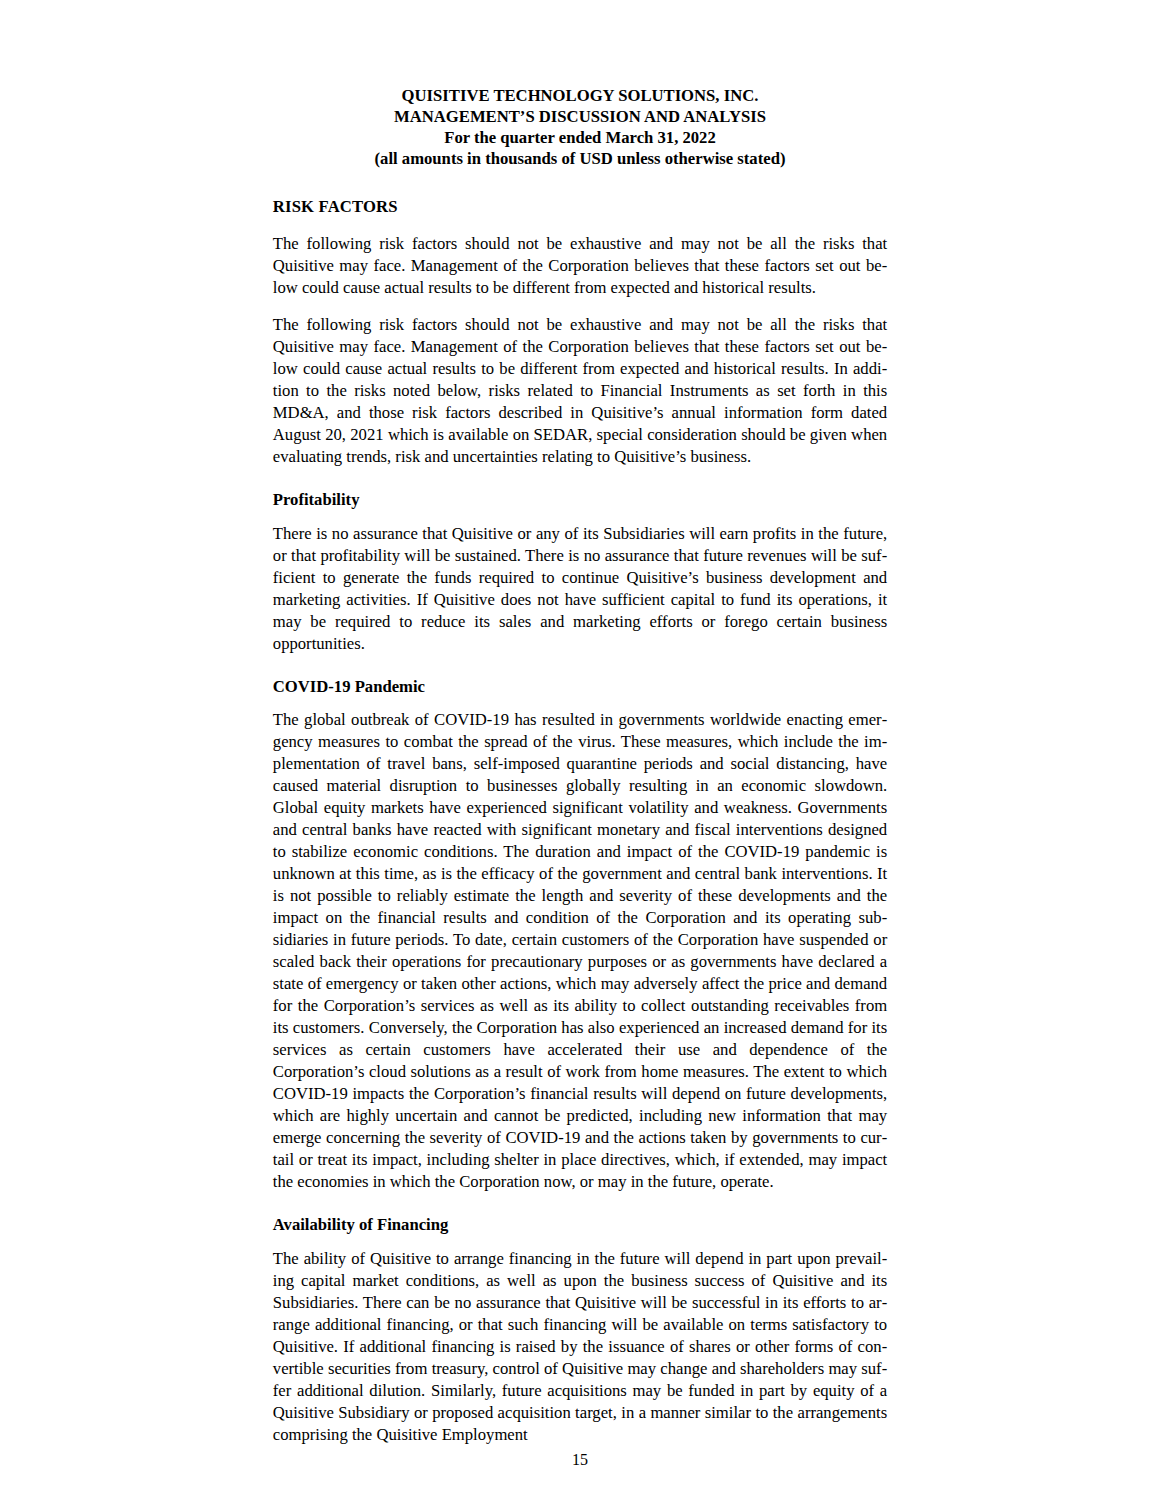QUISITIVE TECHNOLOGY SOLUTIONS, INC.
MANAGEMENT’S DISCUSSION AND ANALYSIS
For the quarter ended March 31, 2022
(all amounts in thousands of USD unless otherwise stated)
RISK FACTORS
The following risk factors should not be exhaustive and may not be all the risks that Quisitive may face. Management of the Corporation believes that these factors set out below could cause actual results to be different from expected and historical results.
The following risk factors should not be exhaustive and may not be all the risks that Quisitive may face. Management of the Corporation believes that these factors set out below could cause actual results to be different from expected and historical results. In addition to the risks noted below, risks related to Financial Instruments as set forth in this MD&A, and those risk factors described in Quisitive’s annual information form dated August 20, 2021 which is available on SEDAR, special consideration should be given when evaluating trends, risk and uncertainties relating to Quisitive’s business.
Profitability
There is no assurance that Quisitive or any of its Subsidiaries will earn profits in the future, or that profitability will be sustained. There is no assurance that future revenues will be sufficient to generate the funds required to continue Quisitive’s business development and marketing activities. If Quisitive does not have sufficient capital to fund its operations, it may be required to reduce its sales and marketing efforts or forego certain business opportunities.
COVID-19 Pandemic
The global outbreak of COVID-19 has resulted in governments worldwide enacting emergency measures to combat the spread of the virus. These measures, which include the implementation of travel bans, self-imposed quarantine periods and social distancing, have caused material disruption to businesses globally resulting in an economic slowdown. Global equity markets have experienced significant volatility and weakness. Governments and central banks have reacted with significant monetary and fiscal interventions designed to stabilize economic conditions. The duration and impact of the COVID-19 pandemic is unknown at this time, as is the efficacy of the government and central bank interventions. It is not possible to reliably estimate the length and severity of these developments and the impact on the financial results and condition of the Corporation and its operating subsidiaries in future periods. To date, certain customers of the Corporation have suspended or scaled back their operations for precautionary purposes or as governments have declared a state of emergency or taken other actions, which may adversely affect the price and demand for the Corporation’s services as well as its ability to collect outstanding receivables from its customers. Conversely, the Corporation has also experienced an increased demand for its services as certain customers have accelerated their use and dependence of the Corporation’s cloud solutions as a result of work from home measures. The extent to which COVID-19 impacts the Corporation’s financial results will depend on future developments, which are highly uncertain and cannot be predicted, including new information that may emerge concerning the severity of COVID-19 and the actions taken by governments to curtail or treat its impact, including shelter in place directives, which, if extended, may impact the economies in which the Corporation now, or may in the future, operate.
Availability of Financing
The ability of Quisitive to arrange financing in the future will depend in part upon prevailing capital market conditions, as well as upon the business success of Quisitive and its Subsidiaries. There can be no assurance that Quisitive will be successful in its efforts to arrange additional financing, or that such financing will be available on terms satisfactory to Quisitive. If additional financing is raised by the issuance of shares or other forms of convertible securities from treasury, control of Quisitive may change and shareholders may suffer additional dilution. Similarly, future acquisitions may be funded in part by equity of a Quisitive Subsidiary or proposed acquisition target, in a manner similar to the arrangements comprising the Quisitive Employment
15